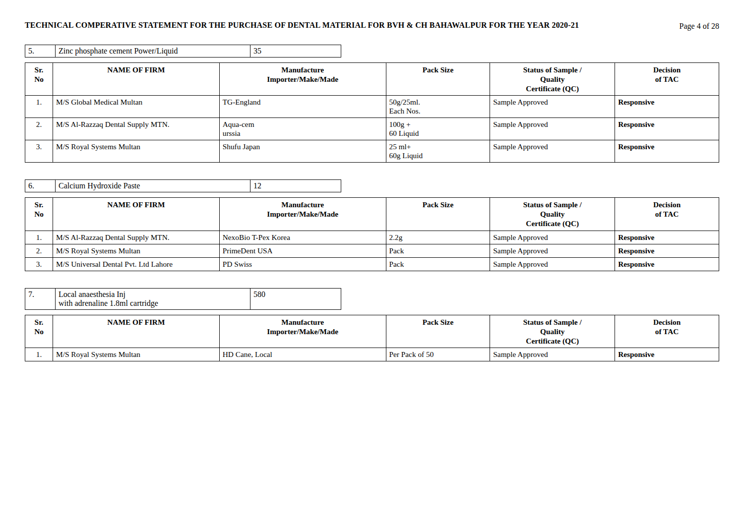Technical Comperative Statement for the Purchase of Dental Material for BVH & CH Bahawalpur for the Year 2020-21
Page 4 of 28
| 5. | Zinc phosphate cement Power/Liquid | 35 |
| Sr. No | NAME OF FIRM | Manufacture Importer/Make/Made | Pack Size | Status of Sample / Quality Certificate (QC) | Decision of TAC |
| --- | --- | --- | --- | --- | --- |
| 1. | M/S Global Medical Multan | TG-England | 50g/25ml. Each Nos. | Sample Approved | Responsive |
| 2. | M/S Al-Razzaq Dental Supply MTN. | Aqua-cem urssia | 100g + 60 Liquid | Sample Approved | Responsive |
| 3. | M/S Royal Systems Multan | Shufu Japan | 25 ml+ 60g Liquid | Sample Approved | Responsive |
| 6. | Calcium Hydroxide Paste | 12 |
| Sr. No | NAME OF FIRM | Manufacture Importer/Make/Made | Pack Size | Status of Sample / Quality Certificate (QC) | Decision of TAC |
| --- | --- | --- | --- | --- | --- |
| 1. | M/S Al-Razzaq Dental Supply MTN. | NexoBio T-Pex Korea | 2.2g | Sample Approved | Responsive |
| 2. | M/S Royal Systems Multan | PrimeDent USA | Pack | Sample Approved | Responsive |
| 3. | M/S Universal Dental Pvt. Ltd Lahore | PD Swiss | Pack | Sample Approved | Responsive |
| 7. | Local anaesthesia Inj with adrenaline 1.8ml cartridge | 580 |
| Sr. No | NAME OF FIRM | Manufacture Importer/Make/Made | Pack Size | Status of Sample / Quality Certificate (QC) | Decision of TAC |
| --- | --- | --- | --- | --- | --- |
| 1. | M/S Royal Systems Multan | HD Cane, Local | Per Pack of 50 | Sample Approved | Responsive |